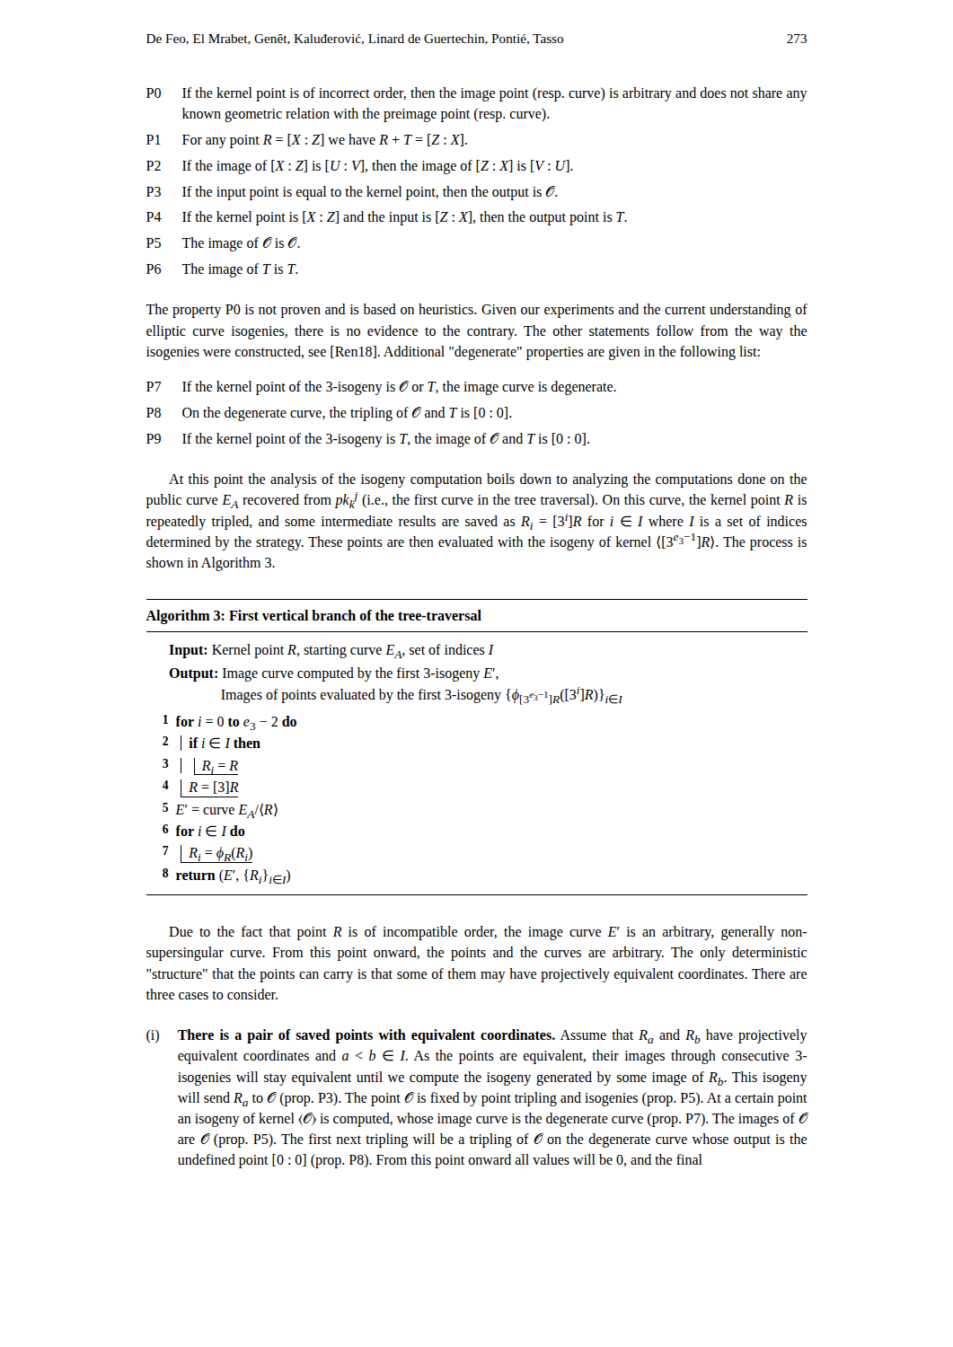De Feo, El Mrabet, Genêt, Kaluđerović, Linard de Guertechin, Pontié, Tasso 273
P0 If the kernel point is of incorrect order, then the image point (resp. curve) is arbitrary and does not share any known geometric relation with the preimage point (resp. curve).
P1 For any point R = [X : Z] we have R + T = [Z : X].
P2 If the image of [X : Z] is [U : V], then the image of [Z : X] is [V : U].
P3 If the input point is equal to the kernel point, then the output is 𝒪.
P4 If the kernel point is [X : Z] and the input is [Z : X], then the output point is T.
P5 The image of 𝒪 is 𝒪.
P6 The image of T is T.
The property P0 is not proven and is based on heuristics. Given our experiments and the current understanding of elliptic curve isogenies, there is no evidence to the contrary. The other statements follow from the way the isogenies were constructed, see [Ren18]. Additional "degenerate" properties are given in the following list:
P7 If the kernel point of the 3-isogeny is 𝒪 or T, the image curve is degenerate.
P8 On the degenerate curve, the tripling of 𝒪 and T is [0 : 0].
P9 If the kernel point of the 3-isogeny is T, the image of 𝒪 and T is [0 : 0].
At this point the analysis of the isogeny computation boils down to analyzing the computations done on the public curve EA recovered from pkkj (i.e., the first curve in the tree traversal). On this curve, the kernel point R is repeatedly tripled, and some intermediate results are saved as Ri = [3i]R for i ∈ I where I is a set of indices determined by the strategy. These points are then evaluated with the isogeny of kernel ⟨[3e3−1]R⟩. The process is shown in Algorithm 3.
Algorithm 3: First vertical branch of the tree-traversal
Input: Kernel point R, starting curve EA, set of indices I
Output: Image curve computed by the first 3-isogeny E′, Images of points evaluated by the first 3-isogeny {ϕ[3e3−1]R([3i]R)}i∈I
| 1 | for i = 0 to e 3 − 2 do |
| 2 | if i ∈ I then |
| 3 | R i = R |
| 4 | R = [3] R |
| 5 | E ′ = curve E A /⟨ R ⟩ |
| 6 | for i ∈ I do |
| 7 | R i = ϕ R ( R i ) |
| 8 | return ( E ′, { R i } i ∈ I ) |
Due to the fact that point R is of incompatible order, the image curve E′ is an arbitrary, generally non-supersingular curve. From this point onward, the points and the curves are arbitrary. The only deterministic "structure" that the points can carry is that some of them may have projectively equivalent coordinates. There are three cases to consider.
(i) There is a pair of saved points with equivalent coordinates. Assume that Ra and Rb have projectively equivalent coordinates and a < b ∈ I. As the points are equivalent, their images through consecutive 3-isogenies will stay equivalent until we compute the isogeny generated by some image of Rb. This isogeny will send Ra to 𝒪 (prop. P3). The point 𝒪 is fixed by point tripling and isogenies (prop. P5). At a certain point an isogeny of kernel ⟨𝒪⟩ is computed, whose image curve is the degenerate curve (prop. P7). The images of 𝒪 are 𝒪 (prop. P5). The first next tripling will be a tripling of 𝒪 on the degenerate curve whose output is the undefined point [0 : 0] (prop. P8). From this point onward all values will be 0, and the final